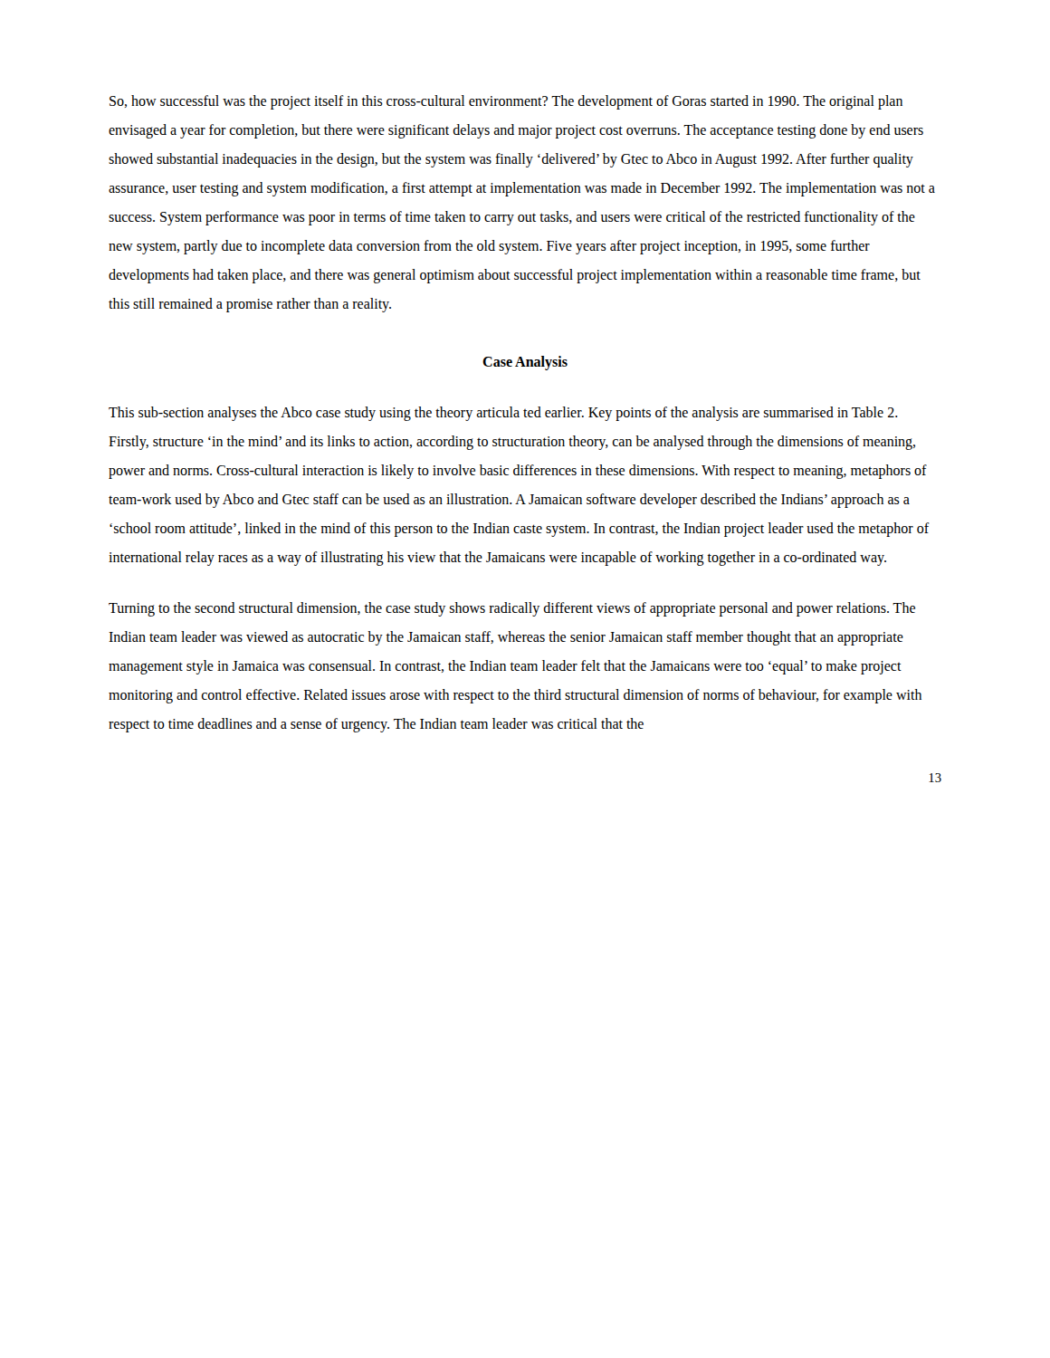So, how successful was the project itself in this cross-cultural environment? The development of Goras started in 1990. The original plan envisaged a year for completion, but there were significant delays and major project cost overruns. The acceptance testing done by end users showed substantial inadequacies in the design, but the system was finally ‘delivered’ by Gtec to Abco in August 1992. After further quality assurance, user testing and system modification, a first attempt at implementation was made in December 1992. The implementation was not a success. System performance was poor in terms of time taken to carry out tasks, and users were critical of the restricted functionality of the new system, partly due to incomplete data conversion from the old system. Five years after project inception, in 1995, some further developments had taken place, and there was general optimism about successful project implementation within a reasonable time frame, but this still remained a promise rather than a reality.
Case Analysis
This sub-section analyses the Abco case study using the theory articula ted earlier. Key points of the analysis are summarised in Table 2. Firstly, structure ‘in the mind’ and its links to action, according to structuration theory, can be analysed through the dimensions of meaning, power and norms. Cross-cultural interaction is likely to involve basic differences in these dimensions. With respect to meaning, metaphors of team-work used by Abco and Gtec staff can be used as an illustration. A Jamaican software developer described the Indians’ approach as a ‘school room attitude’, linked in the mind of this person to the Indian caste system. In contrast, the Indian project leader used the metaphor of international relay races as a way of illustrating his view that the Jamaicans were incapable of working together in a co-ordinated way.
Turning to the second structural dimension, the case study shows radically different views of appropriate personal and power relations. The Indian team leader was viewed as autocratic by the Jamaican staff, whereas the senior Jamaican staff member thought that an appropriate management style in Jamaica was consensual. In contrast, the Indian team leader felt that the Jamaicans were too ‘equal’ to make project monitoring and control effective. Related issues arose with respect to the third structural dimension of norms of behaviour, for example with respect to time deadlines and a sense of urgency. The Indian team leader was critical that the
13